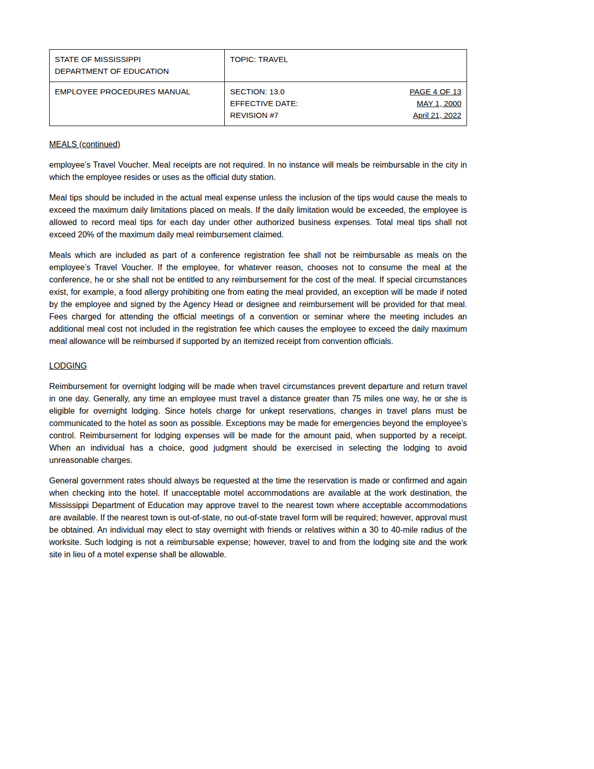| STATE OF MISSISSIPPI DEPARTMENT OF EDUCATION | TOPIC: TRAVEL |
| EMPLOYEE PROCEDURES MANUAL | SECTION: 13.0 PAGE 4 OF 13 EFFECTIVE DATE: MAY 1, 2000 REVISION #7 April 21, 2022 |
MEALS (continued)
employee’s Travel Voucher. Meal receipts are not required. In no instance will meals be reimbursable in the city in which the employee resides or uses as the official duty station.
Meal tips should be included in the actual meal expense unless the inclusion of the tips would cause the meals to exceed the maximum daily limitations placed on meals. If the daily limitation would be exceeded, the employee is allowed to record meal tips for each day under other authorized business expenses. Total meal tips shall not exceed 20% of the maximum daily meal reimbursement claimed.
Meals which are included as part of a conference registration fee shall not be reimbursable as meals on the employee’s Travel Voucher. If the employee, for whatever reason, chooses not to consume the meal at the conference, he or she shall not be entitled to any reimbursement for the cost of the meal. If special circumstances exist, for example, a food allergy prohibiting one from eating the meal provided, an exception will be made if noted by the employee and signed by the Agency Head or designee and reimbursement will be provided for that meal. Fees charged for attending the official meetings of a convention or seminar where the meeting includes an additional meal cost not included in the registration fee which causes the employee to exceed the daily maximum meal allowance will be reimbursed if supported by an itemized receipt from convention officials.
LODGING
Reimbursement for overnight lodging will be made when travel circumstances prevent departure and return travel in one day. Generally, any time an employee must travel a distance greater than 75 miles one way, he or she is eligible for overnight lodging. Since hotels charge for unkept reservations, changes in travel plans must be communicated to the hotel as soon as possible. Exceptions may be made for emergencies beyond the employee’s control. Reimbursement for lodging expenses will be made for the amount paid, when supported by a receipt. When an individual has a choice, good judgment should be exercised in selecting the lodging to avoid unreasonable charges.
General government rates should always be requested at the time the reservation is made or confirmed and again when checking into the hotel. If unacceptable motel accommodations are available at the work destination, the Mississippi Department of Education may approve travel to the nearest town where acceptable accommodations are available. If the nearest town is out-of-state, no out-of-state travel form will be required; however, approval must be obtained. An individual may elect to stay overnight with friends or relatives within a 30 to 40-mile radius of the worksite. Such lodging is not a reimbursable expense; however, travel to and from the lodging site and the work site in lieu of a motel expense shall be allowable.